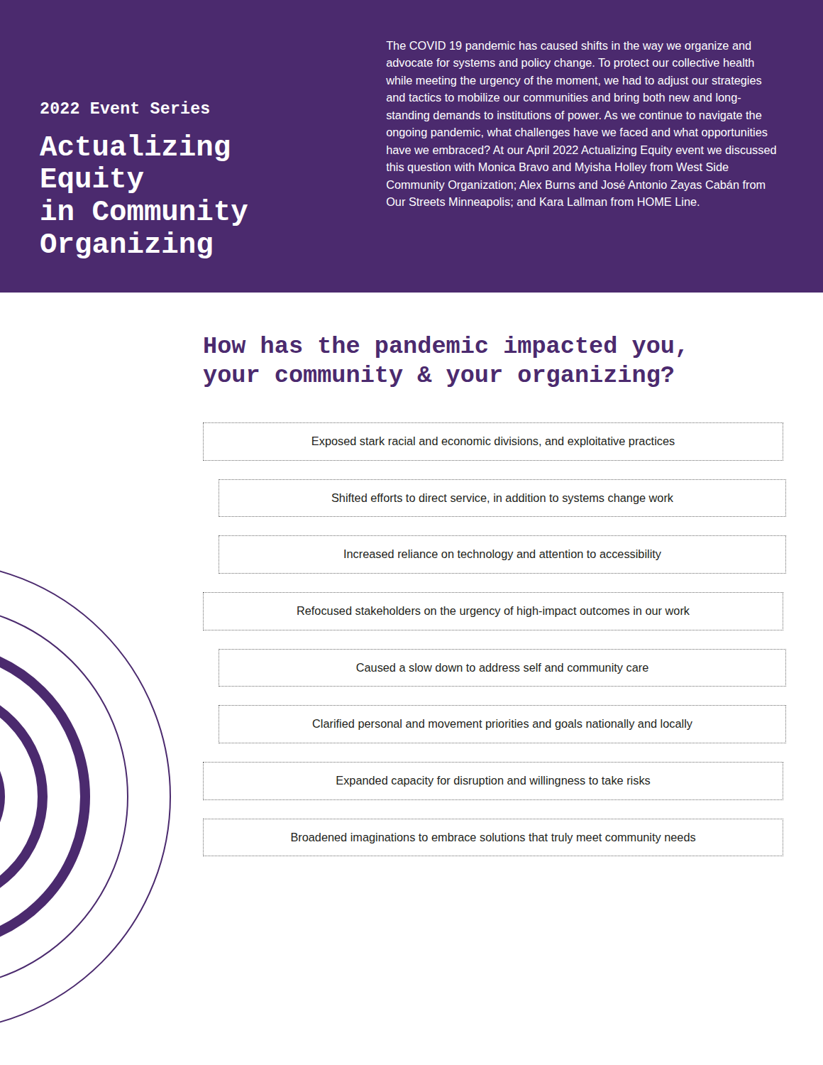2022 Event Series
Actualizing Equity
in Community
Organizing
The COVID 19 pandemic has caused shifts in the way we organize and advocate for systems and policy change. To protect our collective health while meeting the urgency of the moment, we had to adjust our strategies and tactics to mobilize our communities and bring both new and long-standing demands to institutions of power. As we continue to navigate the ongoing pandemic, what challenges have we faced and what opportunities have we embraced? At our April 2022 Actualizing Equity event we discussed this question with Monica Bravo and Myisha Holley from West Side Community Organization; Alex Burns and José Antonio Zayas Cabán from Our Streets Minneapolis; and Kara Lallman from HOME Line.
How has the pandemic impacted you,
your community & your organizing?
Exposed stark racial and economic divisions, and exploitative practices
Shifted efforts to direct service, in addition to systems change work
Increased reliance on technology and attention to accessibility
Refocused stakeholders on the urgency of high-impact outcomes in our work
Caused a slow down to address self and community care
Clarified personal and movement priorities and goals nationally and locally
Expanded capacity for disruption and willingness to take risks
Broadened imaginations to embrace solutions that truly meet community needs